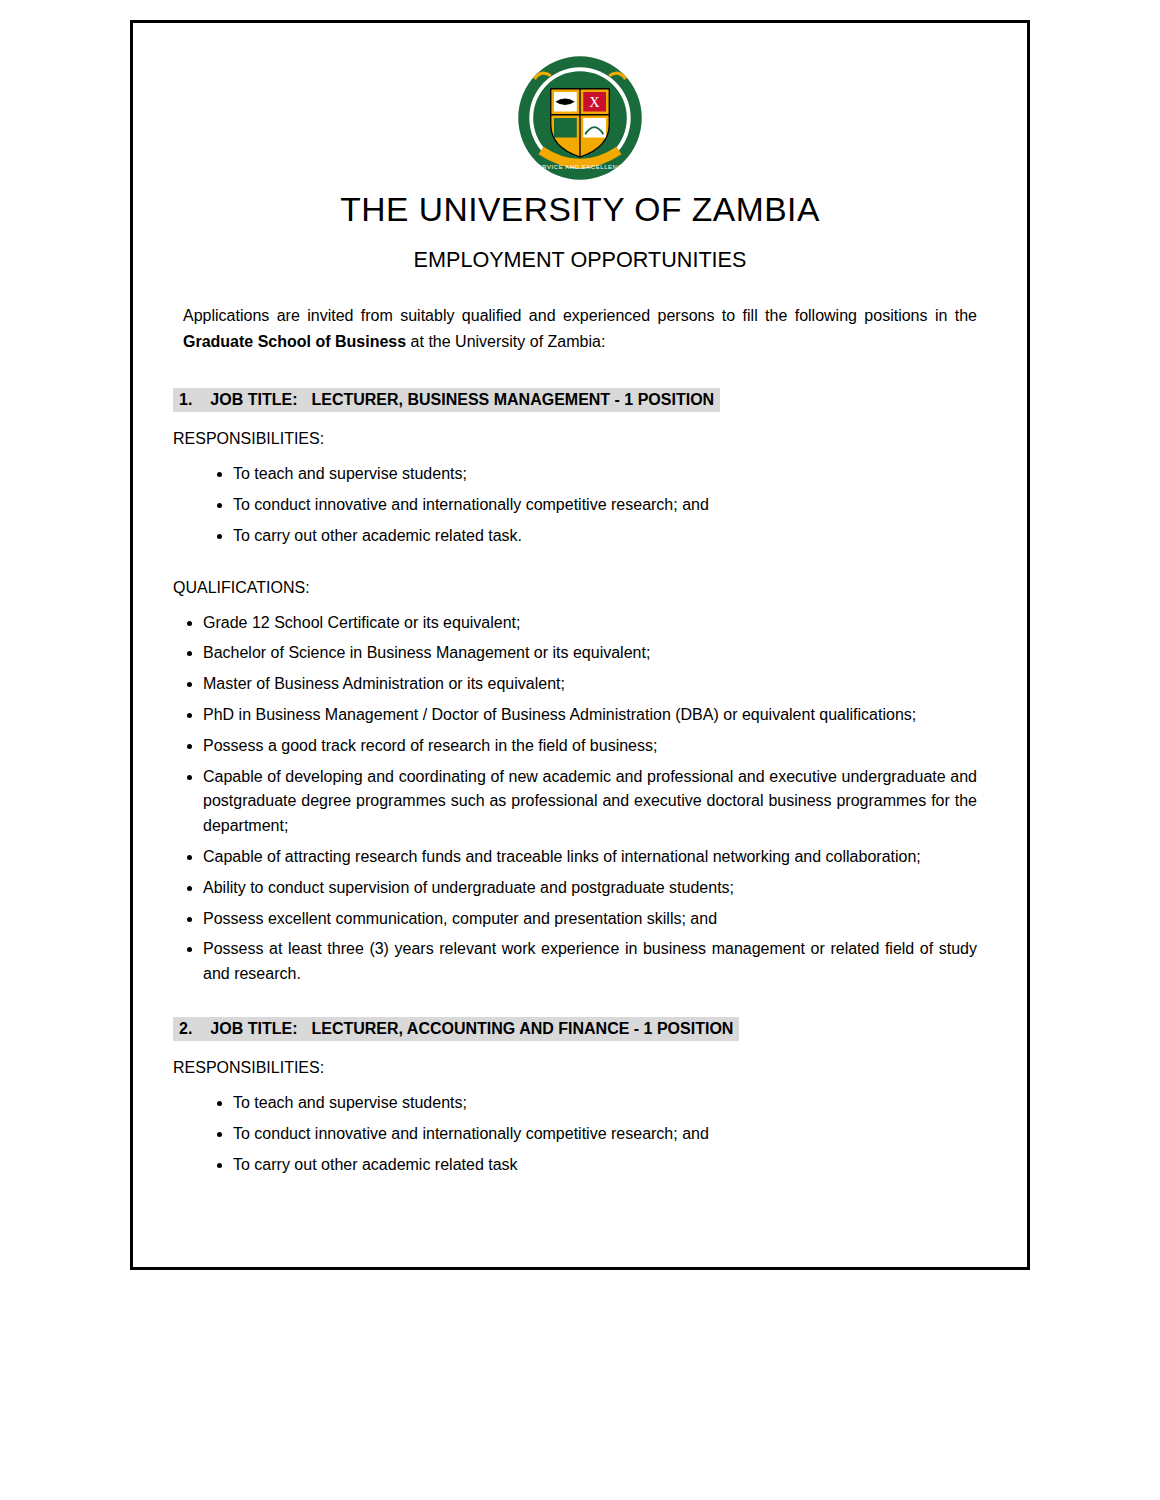X SERVICE AND EXCELLENCE
THE UNIVERSITY OF ZAMBIA
EMPLOYMENT OPPORTUNITIES
Applications are invited from suitably qualified and experienced persons to fill the following positions in the Graduate School of Business at the University of Zambia:
1. JOB TITLE: LECTURER, BUSINESS MANAGEMENT - 1 POSITION
RESPONSIBILITIES:
To teach and supervise students;
To conduct innovative and internationally competitive research; and
To carry out other academic related task.
QUALIFICATIONS:
Grade 12 School Certificate or its equivalent;
Bachelor of Science in Business Management or its equivalent;
Master of Business Administration or its equivalent;
PhD in Business Management / Doctor of Business Administration (DBA) or equivalent qualifications;
Possess a good track record of research in the field of business;
Capable of developing and coordinating of new academic and professional and executive undergraduate and postgraduate degree programmes such as professional and executive doctoral business programmes for the department;
Capable of attracting research funds and traceable links of international networking and collaboration;
Ability to conduct supervision of undergraduate and postgraduate students;
Possess excellent communication, computer and presentation skills; and
Possess at least three (3) years relevant work experience in business management or related field of study and research.
2. JOB TITLE: LECTURER, ACCOUNTING AND FINANCE - 1 POSITION
RESPONSIBILITIES:
To teach and supervise students;
To conduct innovative and internationally competitive research; and
To carry out other academic related task